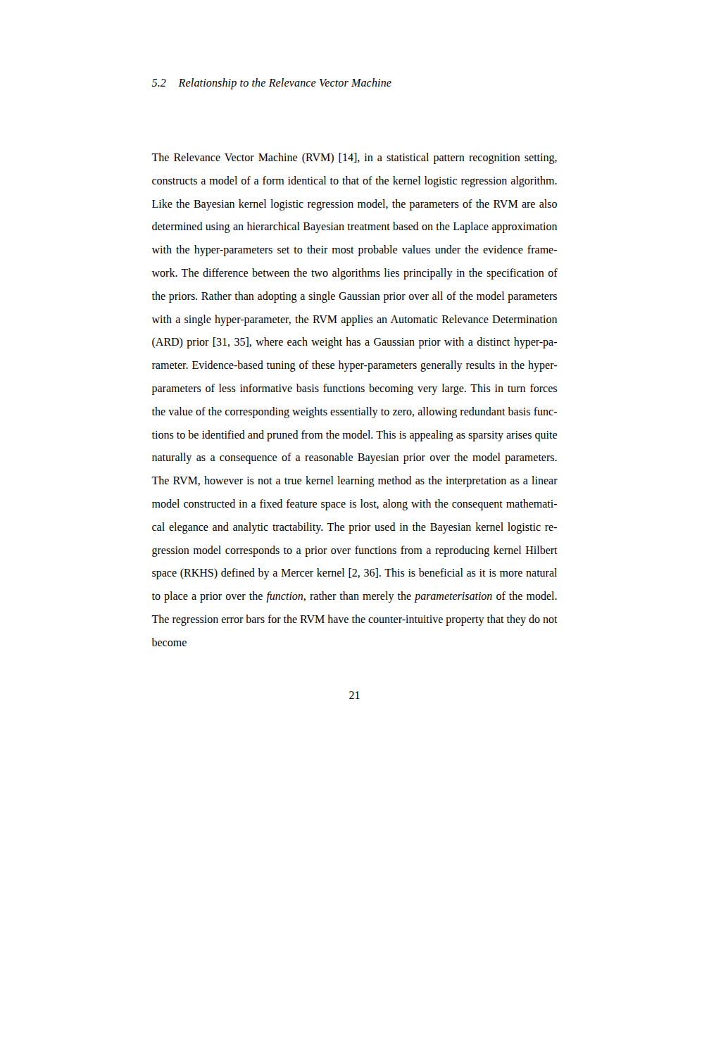5.2 Relationship to the Relevance Vector Machine
The Relevance Vector Machine (RVM) [14], in a statistical pattern recognition setting, constructs a model of a form identical to that of the kernel logistic regression algorithm. Like the Bayesian kernel logistic regression model, the parameters of the RVM are also determined using an hierarchical Bayesian treatment based on the Laplace approximation with the hyper-parameters set to their most probable values under the evidence framework. The difference between the two algorithms lies principally in the specification of the priors. Rather than adopting a single Gaussian prior over all of the model parameters with a single hyper-parameter, the RVM applies an Automatic Relevance Determination (ARD) prior [31, 35], where each weight has a Gaussian prior with a distinct hyper-parameter. Evidence-based tuning of these hyper-parameters generally results in the hyper-parameters of less informative basis functions becoming very large. This in turn forces the value of the corresponding weights essentially to zero, allowing redundant basis functions to be identified and pruned from the model. This is appealing as sparsity arises quite naturally as a consequence of a reasonable Bayesian prior over the model parameters. The RVM, however is not a true kernel learning method as the interpretation as a linear model constructed in a fixed feature space is lost, along with the consequent mathematical elegance and analytic tractability. The prior used in the Bayesian kernel logistic regression model corresponds to a prior over functions from a reproducing kernel Hilbert space (RKHS) defined by a Mercer kernel [2, 36]. This is beneficial as it is more natural to place a prior over the function, rather than merely the parameterisation of the model. The regression error bars for the RVM have the counter-intuitive property that they do not become
21